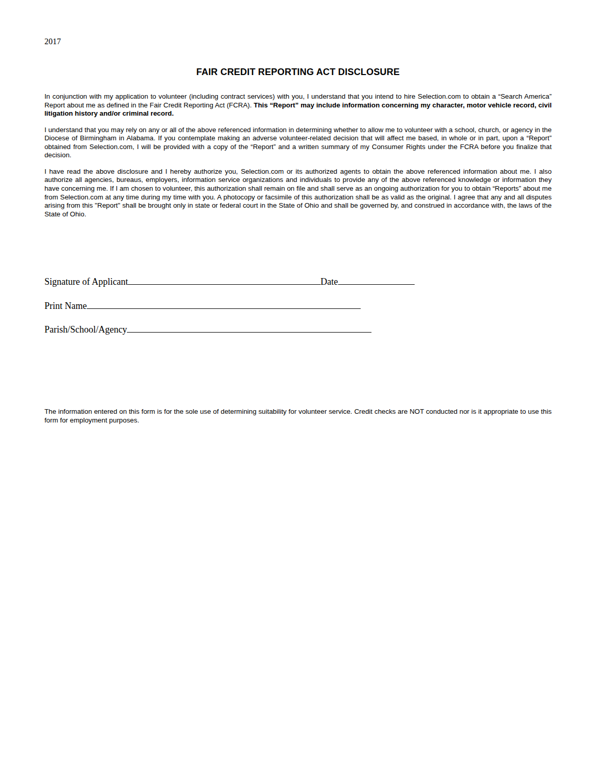2017
FAIR CREDIT REPORTING ACT DISCLOSURE
In conjunction with my application to volunteer (including contract services) with you, I understand that you intend to hire Selection.com to obtain a “Search America” Report about me as defined in the Fair Credit Reporting Act (FCRA). This “Report” may include information concerning my character, motor vehicle record, civil litigation history and/or criminal record.
I understand that you may rely on any or all of the above referenced information in determining whether to allow me to volunteer with a school, church, or agency in the Diocese of Birmingham in Alabama. If you contemplate making an adverse volunteer-related decision that will affect me based, in whole or in part, upon a “Report” obtained from Selection.com, I will be provided with a copy of the “Report” and a written summary of my Consumer Rights under the FCRA before you finalize that decision.
I have read the above disclosure and I hereby authorize you, Selection.com or its authorized agents to obtain the above referenced information about me. I also authorize all agencies, bureaus, employers, information service organizations and individuals to provide any of the above referenced knowledge or information they have concerning me. If I am chosen to volunteer, this authorization shall remain on file and shall serve as an ongoing authorization for you to obtain “Reports” about me from Selection.com at any time during my time with you. A photocopy or facsimile of this authorization shall be as valid as the original. I agree that any and all disputes arising from this "Report" shall be brought only in state or federal court in the State of Ohio and shall be governed by, and construed in accordance with, the laws of the State of Ohio.
Signature of Applicant Date
Print Name
Parish/School/Agency
The information entered on this form is for the sole use of determining suitability for volunteer service. Credit checks are NOT conducted nor is it appropriate to use this form for employment purposes.